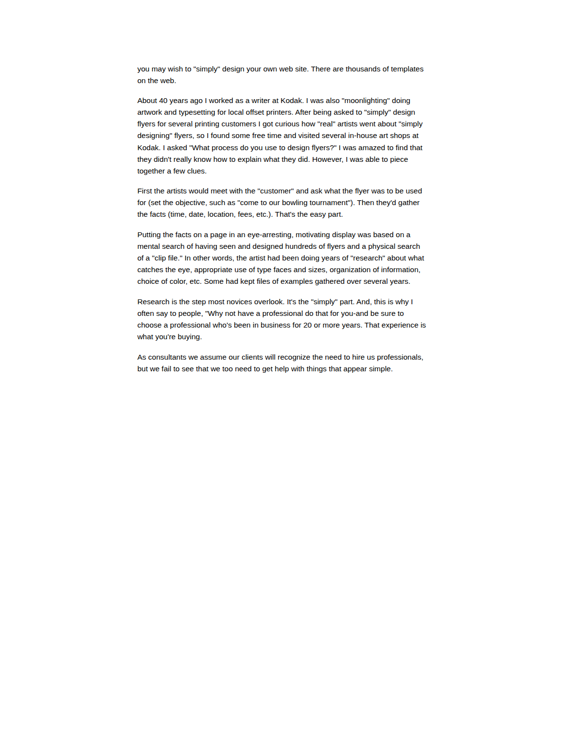you may wish to "simply" design your own web site. There are thousands of templates on the web.
About 40 years ago I worked as a writer at Kodak. I was also "moonlighting" doing artwork and typesetting for local offset printers. After being asked to "simply" design flyers for several printing customers I got curious how "real" artists went about "simply designing" flyers, so I found some free time and visited several in-house art shops at Kodak. I asked "What process do you use to design flyers?" I was amazed to find that they didn't really know how to explain what they did. However, I was able to piece together a few clues.
First the artists would meet with the "customer" and ask what the flyer was to be used for (set the objective, such as "come to our bowling tournament"). Then they'd gather the facts (time, date, location, fees, etc.). That's the easy part.
Putting the facts on a page in an eye-arresting, motivating display was based on a mental search of having seen and designed hundreds of flyers and a physical search of a "clip file." In other words, the artist had been doing years of "research" about what catches the eye, appropriate use of type faces and sizes, organization of information, choice of color, etc. Some had kept files of examples gathered over several years.
Research is the step most novices overlook. It's the "simply" part. And, this is why I often say to people, "Why not have a professional do that for you-and be sure to choose a professional who's been in business for 20 or more years. That experience is what you're buying.
As consultants we assume our clients will recognize the need to hire us professionals, but we fail to see that we too need to get help with things that appear simple.